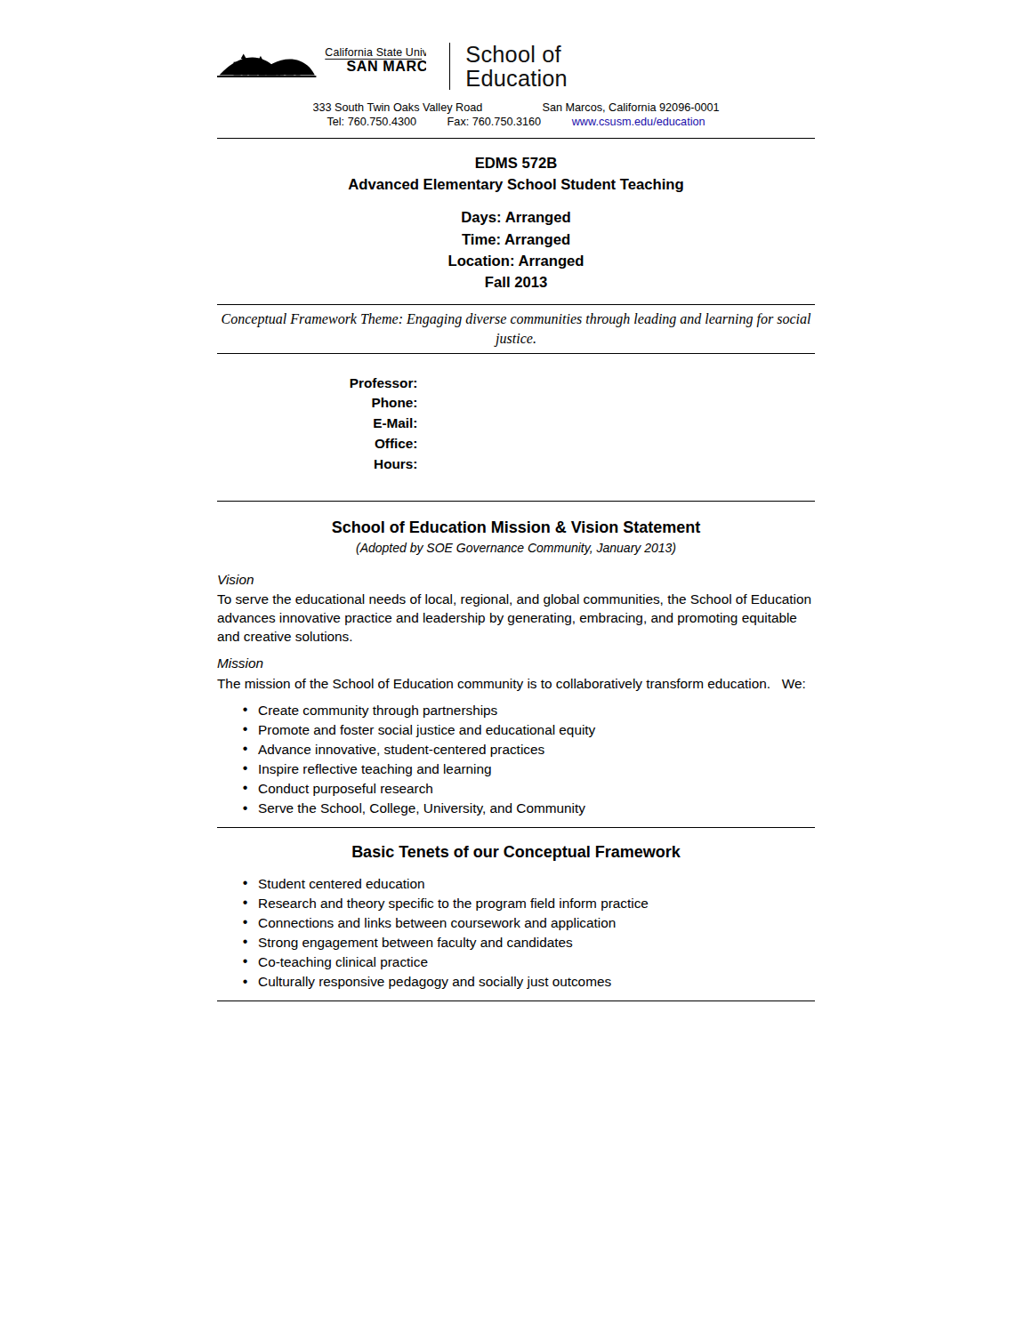California State University SAN MARCOS
School of
Education
333 South Twin Oaks Valley Road San Marcos, California 92096-0001
Tel: 760.750.4300 Fax: 760.750.3160 www.csusm.edu/education
EDMS 572B
Advanced Elementary School Student Teaching
Days: Arranged
Time: Arranged
Location: Arranged
Fall 2013
Conceptual Framework Theme: Engaging diverse communities through leading and learning for social justice.
| Professor: | |
| Phone: | |
| E-Mail: | |
| Office: | |
| Hours: | |
School of Education Mission & Vision Statement
(Adopted by SOE Governance Community, January 2013)
Vision
To serve the educational needs of local, regional, and global communities, the School of Education advances innovative practice and leadership by generating, embracing, and promoting equitable and creative solutions.
Mission
The mission of the School of Education community is to collaboratively transform education. We:
Create community through partnerships
Promote and foster social justice and educational equity
Advance innovative, student-centered practices
Inspire reflective teaching and learning
Conduct purposeful research
Serve the School, College, University, and Community
Basic Tenets of our Conceptual Framework
Student centered education
Research and theory specific to the program field inform practice
Connections and links between coursework and application
Strong engagement between faculty and candidates
Co-teaching clinical practice
Culturally responsive pedagogy and socially just outcomes